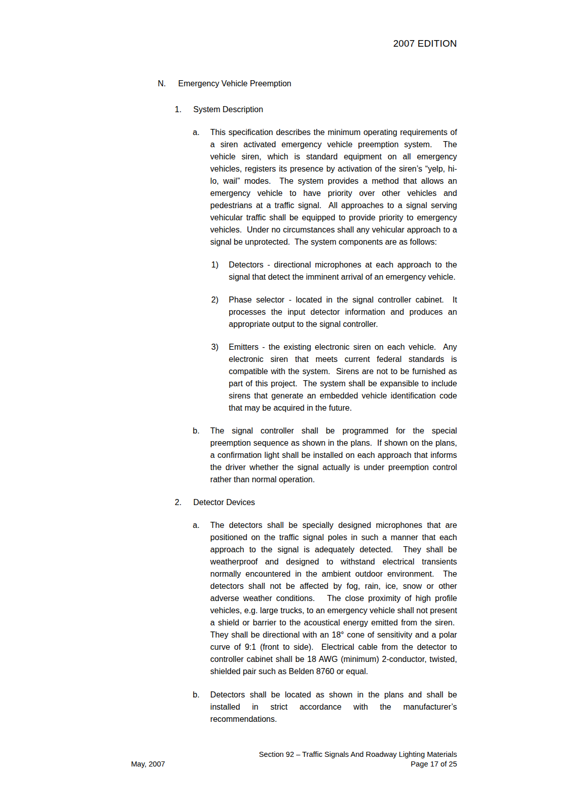2007 EDITION
N. Emergency Vehicle Preemption
1. System Description
a. This specification describes the minimum operating requirements of a siren activated emergency vehicle preemption system. The vehicle siren, which is standard equipment on all emergency vehicles, registers its presence by activation of the siren’s “yelp, hi-lo, wail” modes. The system provides a method that allows an emergency vehicle to have priority over other vehicles and pedestrians at a traffic signal. All approaches to a signal serving vehicular traffic shall be equipped to provide priority to emergency vehicles. Under no circumstances shall any vehicular approach to a signal be unprotected. The system components are as follows:
1) Detectors - directional microphones at each approach to the signal that detect the imminent arrival of an emergency vehicle.
2) Phase selector - located in the signal controller cabinet. It processes the input detector information and produces an appropriate output to the signal controller.
3) Emitters - the existing electronic siren on each vehicle. Any electronic siren that meets current federal standards is compatible with the system. Sirens are not to be furnished as part of this project. The system shall be expansible to include sirens that generate an embedded vehicle identification code that may be acquired in the future.
b. The signal controller shall be programmed for the special preemption sequence as shown in the plans. If shown on the plans, a confirmation light shall be installed on each approach that informs the driver whether the signal actually is under preemption control rather than normal operation.
2. Detector Devices
a. The detectors shall be specially designed microphones that are positioned on the traffic signal poles in such a manner that each approach to the signal is adequately detected. They shall be weatherproof and designed to withstand electrical transients normally encountered in the ambient outdoor environment. The detectors shall not be affected by fog, rain, ice, snow or other adverse weather conditions. The close proximity of high profile vehicles, e.g. large trucks, to an emergency vehicle shall not present a shield or barrier to the acoustical energy emitted from the siren. They shall be directional with an 18° cone of sensitivity and a polar curve of 9:1 (front to side). Electrical cable from the detector to controller cabinet shall be 18 AWG (minimum) 2-conductor, twisted, shielded pair such as Belden 8760 or equal.
b. Detectors shall be located as shown in the plans and shall be installed in strict accordance with the manufacturer’s recommendations.
May, 2007
Section 92 – Traffic Signals And Roadway Lighting Materials
Page 17 of 25